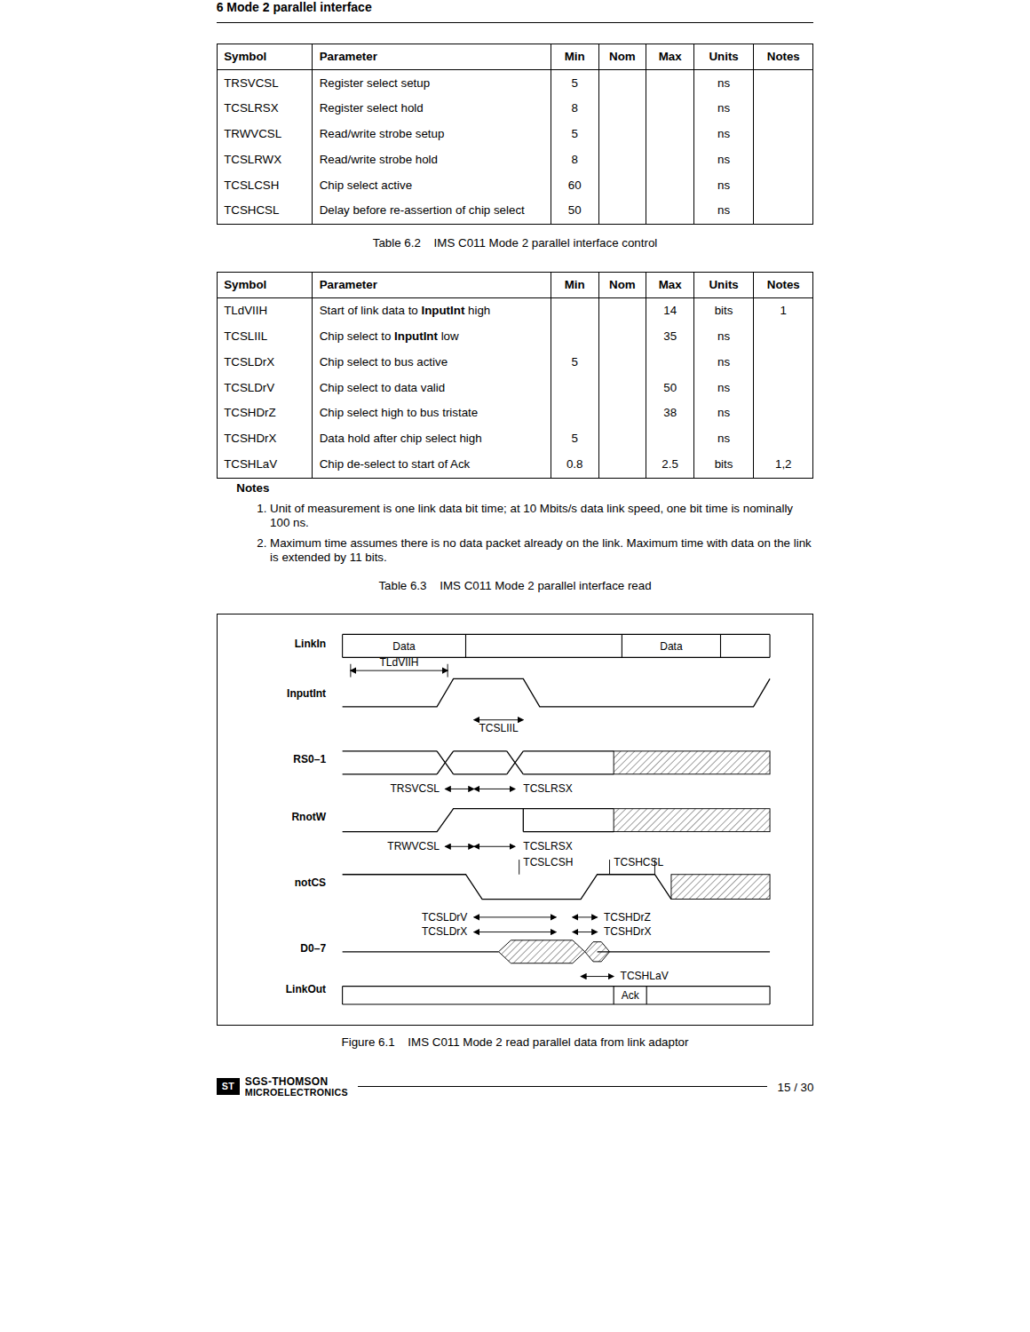6 Mode 2 parallel interface
| Symbol | Parameter | Min | Nom | Max | Units | Notes |
| --- | --- | --- | --- | --- | --- | --- |
| TRSVCSL | Register select setup | 5 | | | ns | |
| TCSLRSX | Register select hold | 8 | | | ns | |
| TRWVCSL | Read/write strobe setup | 5 | | | ns | |
| TCSLRWX | Read/write strobe hold | 8 | | | ns | |
| TCSLCSH | Chip select active | 60 | | | ns | |
| TCSHCSL | Delay before re-assertion of chip select | 50 | | | ns | |
Table 6.2 IMS C011 Mode 2 parallel interface control
| Symbol | Parameter | Min | Nom | Max | Units | Notes |
| --- | --- | --- | --- | --- | --- | --- |
| TLdVIIH | Start of link data to InputInt high | | | 14 | bits | 1 |
| TCSLIIL | Chip select to InputInt low | | | 35 | ns | |
| TCSLDrX | Chip select to bus active | 5 | | | ns | |
| TCSLDrV | Chip select to data valid | | | 50 | ns | |
| TCSHDrZ | Chip select high to bus tristate | | | 38 | ns | |
| TCSHDrX | Data hold after chip select high | 5 | | | ns | |
| TCSHLaV | Chip de-select to start of Ack | 0.8 | | 2.5 | bits | 1,2 |
Notes
Unit of measurement is one link data bit time; at 10 Mbits/s data link speed, one bit time is nominally 100 ns.
Maximum time assumes there is no data packet already on the link. Maximum time with data on the link is extended by 11 bits.
Table 6.3 IMS C011 Mode 2 parallel interface read
LinkIn InputInt RS0–1 RnotW notCS D0–7 LinkOut Data Data TLdVIIH TCSLIIL TRSVCSL TCSLRSX TRWVCSL TCSLRSX TCSLCSH TCSHCSL TCSLDrV TCSLDrX TCSHDrZ TCSHDrX TCSHLaV Ack
Figure 6.1 IMS C011 Mode 2 read parallel data from link adaptor
ST SGS-THOMSON MICROELECTRONICS
15 / 30